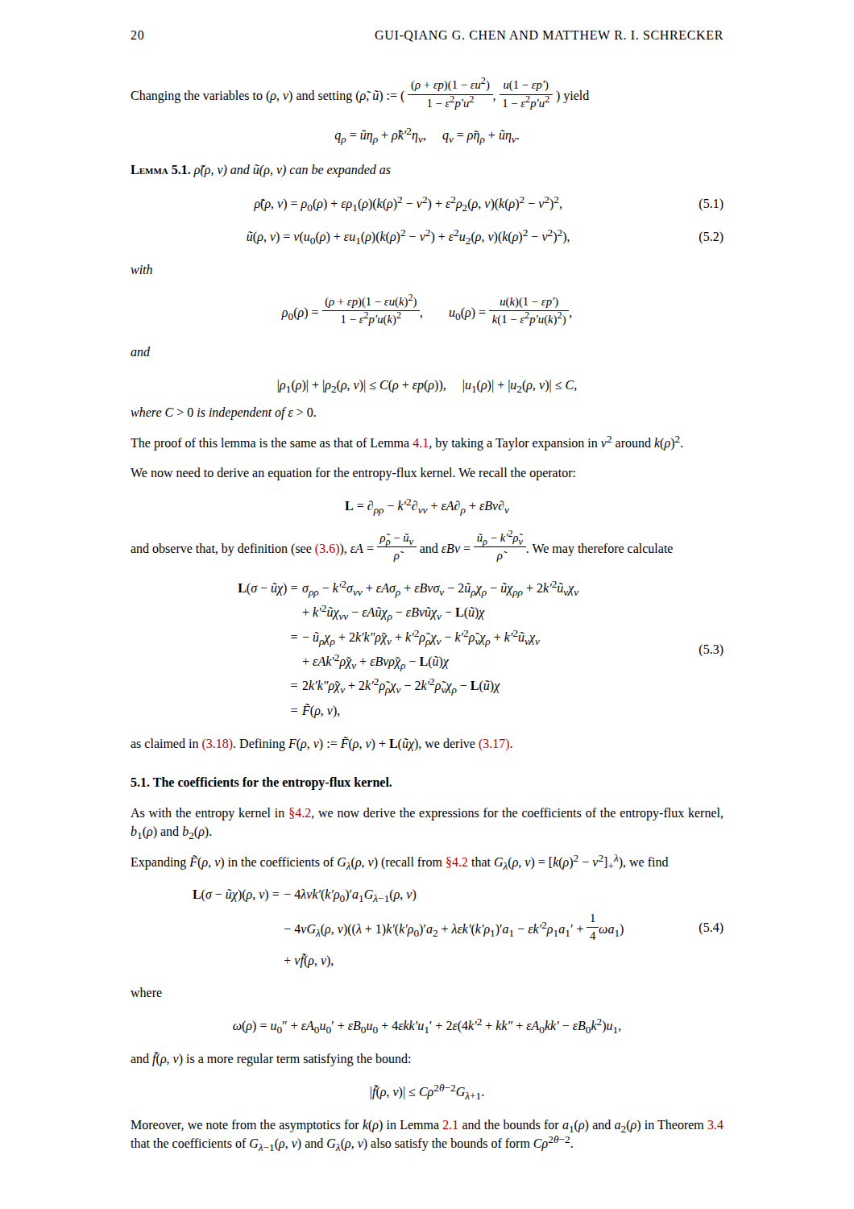20 GUI-QIANG G. CHEN AND MATTHEW R. I. SCHRECKER
Changing the variables to (ρ, v) and setting (ρ̃, ũ) := ( (ρ + εp)(1 − εu2) 1 − ε2p′u2, u(1 − εp′) 1 − ε2p′u2 ) yield
qρ = ũηρ + ρ̃k′2ηv, qv = ρ̃ηρ + ũηv.
Lemma 5.1. ρ̃(ρ, v) and ũ(ρ, v) can be expanded as
ρ̃(ρ, v) = ρ0(ρ) + ερ1(ρ)(k(ρ)2 − v2) + ε2ρ2(ρ, v)(k(ρ)2 − v2)2,
(5.1)
ũ(ρ, v) = v(u0(ρ) + εu1(ρ)(k(ρ)2 − v2) + ε2u2(ρ, v)(k(ρ)2 − v2)2),
(5.2)
with
ρ0(ρ) = (ρ + εp)(1 − εu(k)2) 1 − ε2p′u(k)2, u0(ρ) = u(k)(1 − εp′) k(1 − ε2p′u(k)2),
and
|ρ1(ρ)| + |ρ2(ρ, v)| ≤ C(ρ + εp(ρ)), |u1(ρ)| + |u2(ρ, v)| ≤ C,
where C > 0 is independent of ε > 0.
The proof of this lemma is the same as that of Lemma 4.1, by taking a Taylor expansion in v2 around k(ρ)2.
We now need to derive an equation for the entropy-flux kernel. We recall the operator:
L = ∂ρρ − k′2∂vv + εA∂ρ + εBv∂v
and observe that, by definition (see (3.6)), εA = ρ̃ρ − ũv ρ̃ and εBv = ũρ − k′2ρ̃v ρ̃. We may therefore calculate
L(σ − ũχ) = σρρ − k′2σvv + εAσρ + εBvσv − 2ũρχρ − ũχρρ + 2k′2ũvχv + k′2ũχvv − εAũχρ − εBvũχv − L(ũ)χ = − ũρχρ + 2k′k″ρ̃χv + k′2ρ̃ρχv − k′2ρ̃vχρ + k′2ũvχv + εAk′2ρ̃χv + εBvρ̃χρ − L(ũ)χ = 2k′k″ρ̃χv + 2k′2ρ̃ρχv − 2k′2ρ̃vχρ − L(ũ)χ = F̃(ρ, v),
(5.3)
as claimed in (3.18). Defining F(ρ, v) := F̃(ρ, v) + L(ũχ), we derive (3.17).
5.1. The coefficients for the entropy-flux kernel.
As with the entropy kernel in §4.2, we now derive the expressions for the coefficients of the entropy-flux kernel, b1(ρ) and b2(ρ).
Expanding F̃(ρ, v) in the coefficients of Gλ(ρ, v) (recall from §4.2 that Gλ(ρ, v) = [k(ρ)2 − v2]+λ), we find
L(σ − ũχ)(ρ, v) = − 4λvk′(k′ρ0)′a1Gλ−1(ρ, v) − 4vGλ(ρ, v)((λ + 1)k′(k′ρ0)′a2 + λεk′(k′ρ1)′a1 − εk′2ρ1a1′ + 14 ωa1) + vf̃(ρ, v),
(5.4)
where
ω(ρ) = u0″ + εA0u0′ + εB0u0 + 4εkk′u1′ + 2ε(4k′2 + kk″ + εA0kk′ − εB0k2)u1,
and f̃(ρ, v) is a more regular term satisfying the bound:
|f̃(ρ, v)| ≤ Cρ2θ−2Gλ+1.
Moreover, we note from the asymptotics for k(ρ) in Lemma 2.1 and the bounds for a1(ρ) and a2(ρ) in Theorem 3.4 that the coefficients of Gλ−1(ρ, v) and Gλ(ρ, v) also satisfy the bounds of form Cρ2θ−2.